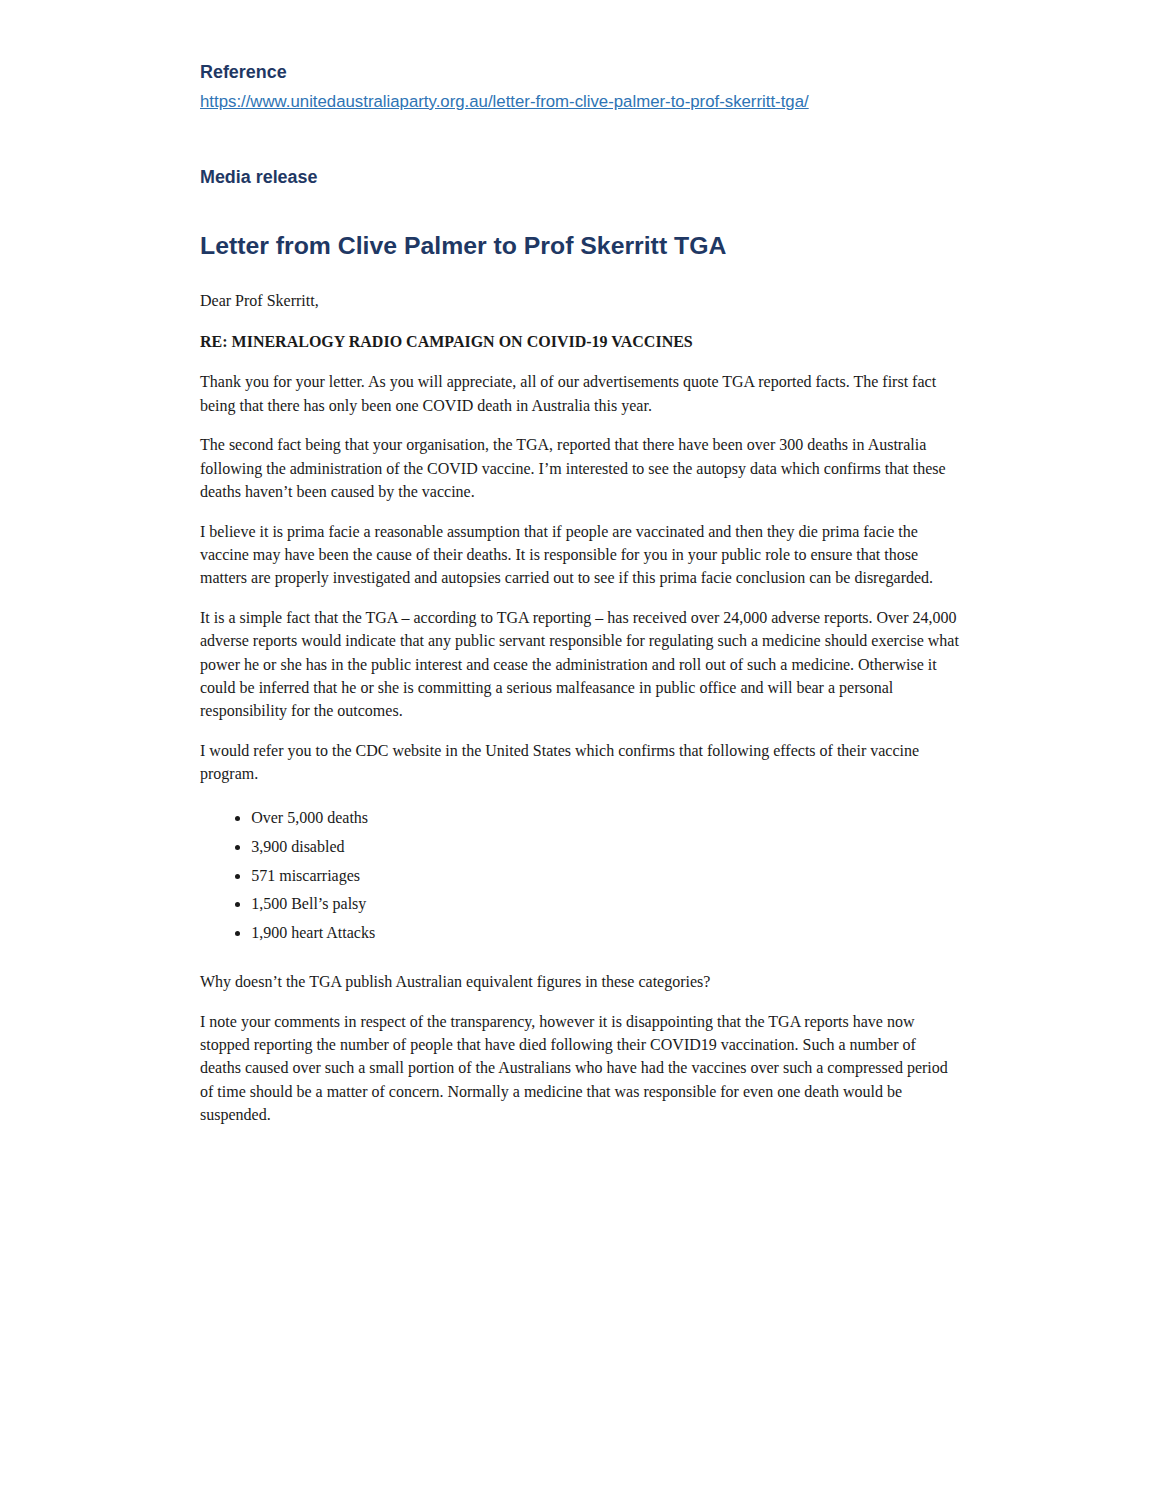Reference
https://www.unitedaustraliaparty.org.au/letter-from-clive-palmer-to-prof-skerritt-tga/
Media release
Letter from Clive Palmer to Prof Skerritt TGA
Dear Prof Skerritt,
RE: MINERALOGY RADIO CAMPAIGN ON COIVID-19 VACCINES
Thank you for your letter. As you will appreciate, all of our advertisements quote TGA reported facts. The first fact being that there has only been one COVID death in Australia this year.
The second fact being that your organisation, the TGA, reported that there have been over 300 deaths in Australia following the administration of the COVID vaccine. I’m interested to see the autopsy data which confirms that these deaths haven’t been caused by the vaccine.
I believe it is prima facie a reasonable assumption that if people are vaccinated and then they die prima facie the vaccine may have been the cause of their deaths. It is responsible for you in your public role to ensure that those matters are properly investigated and autopsies carried out to see if this prima facie conclusion can be disregarded.
It is a simple fact that the TGA – according to TGA reporting – has received over 24,000 adverse reports. Over 24,000 adverse reports would indicate that any public servant responsible for regulating such a medicine should exercise what power he or she has in the public interest and cease the administration and roll out of such a medicine. Otherwise it could be inferred that he or she is committing a serious malfeasance in public office and will bear a personal responsibility for the outcomes.
I would refer you to the CDC website in the United States which confirms that following effects of their vaccine program.
Over 5,000 deaths
3,900 disabled
571 miscarriages
1,500 Bell’s palsy
1,900 heart Attacks
Why doesn’t the TGA publish Australian equivalent figures in these categories?
I note your comments in respect of the transparency, however it is disappointing that the TGA reports have now stopped reporting the number of people that have died following their COVID19 vaccination. Such a number of deaths caused over such a small portion of the Australians who have had the vaccines over such a compressed period of time should be a matter of concern. Normally a medicine that was responsible for even one death would be suspended.